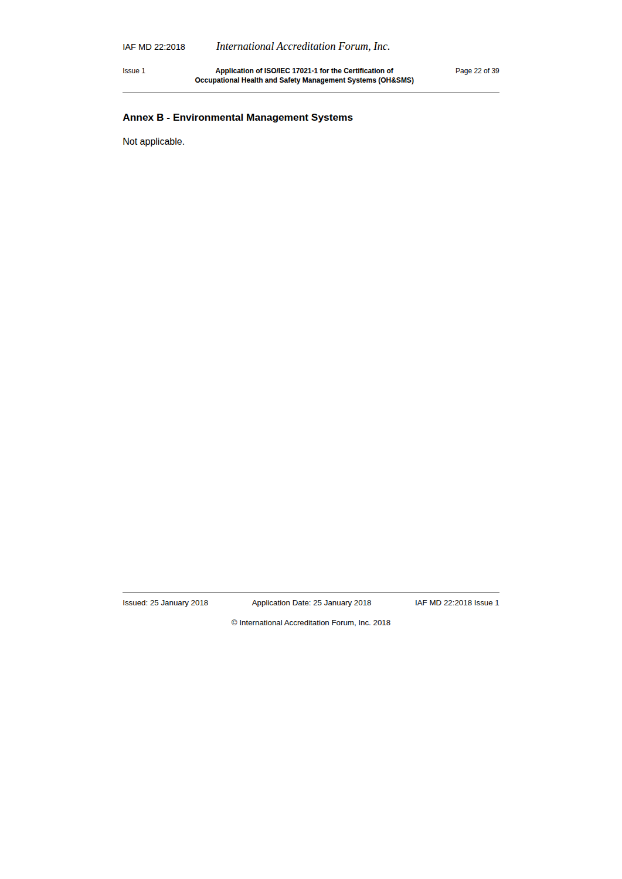IAF MD 22:2018 International Accreditation Forum, Inc.
Issue 1
Application of ISO/IEC 17021-1 for the Certification of
Occupational Health and Safety Management Systems (OH&SMS)
Page 22 of 39
Annex B - Environmental Management Systems
Not applicable.
Issued: 25 January 2018
Application Date: 25 January 2018
IAF MD 22:2018 Issue 1
© International Accreditation Forum, Inc. 2018